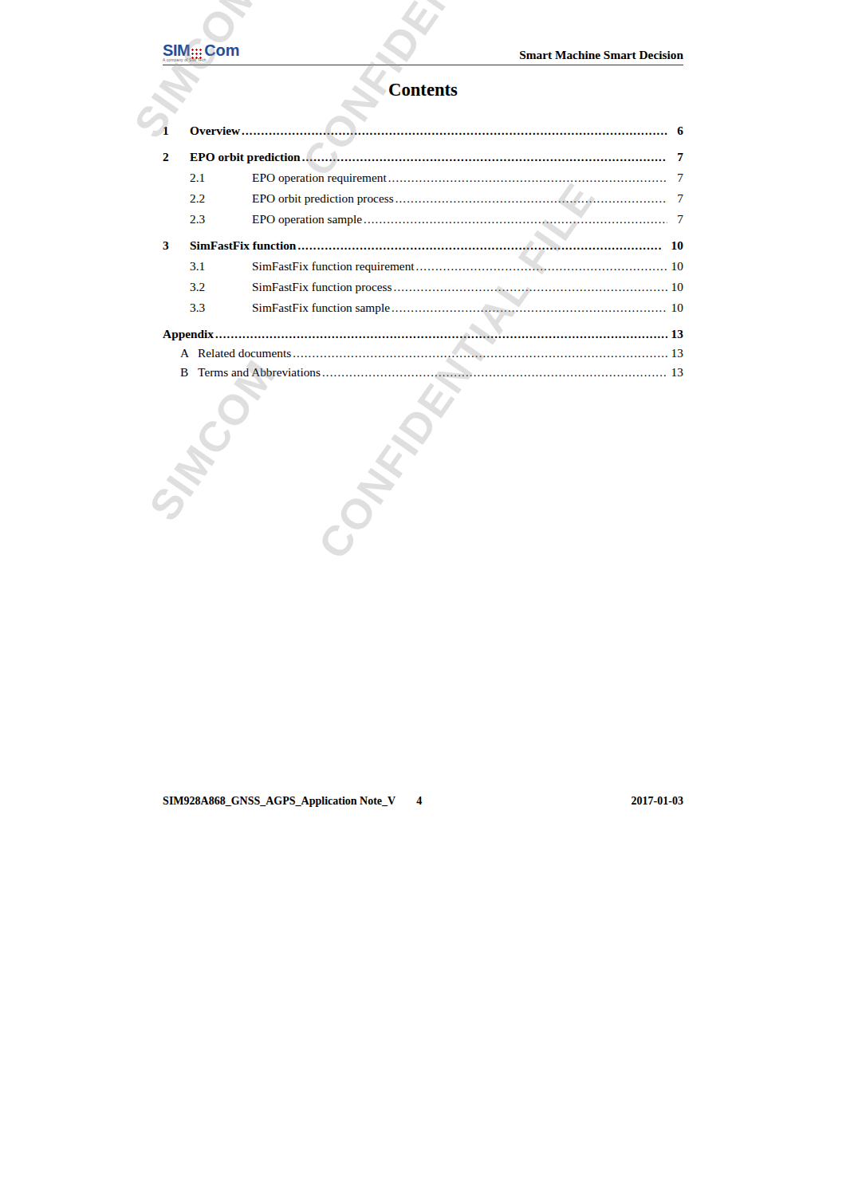SIM Com A company of SIM Tech
Smart Machine Smart Decision
Contents
1 Overview .................................................................................................................. 6
2 EPO orbit prediction .............................................................................................. 7
2.1 EPO operation requirement ........................................................................................... 7
2.2 EPO orbit prediction process ......................................................................................... 7
2.3 EPO operation sample .................................................................................................. 7
3 SimFastFix function .............................................................................................. 10
3.1 SimFastFix function requirement ............................................................................. 10
3.2 SimFastFix function process ....................................................................................... 10
3.3 SimFastFix function sample ....................................................................................... 10
Appendix ....................................................................................................................... 13
A Related documents ....................................................................................................... 13
B Terms and Abbreviations ......................................................................................... 13
SIMCOM
CONFIDENTIAL FILE
SIMCOM
CONFIDENTIAL FILE
SIM928A868_GNSS_AGPS_Application Note_V 4 2017-01-03